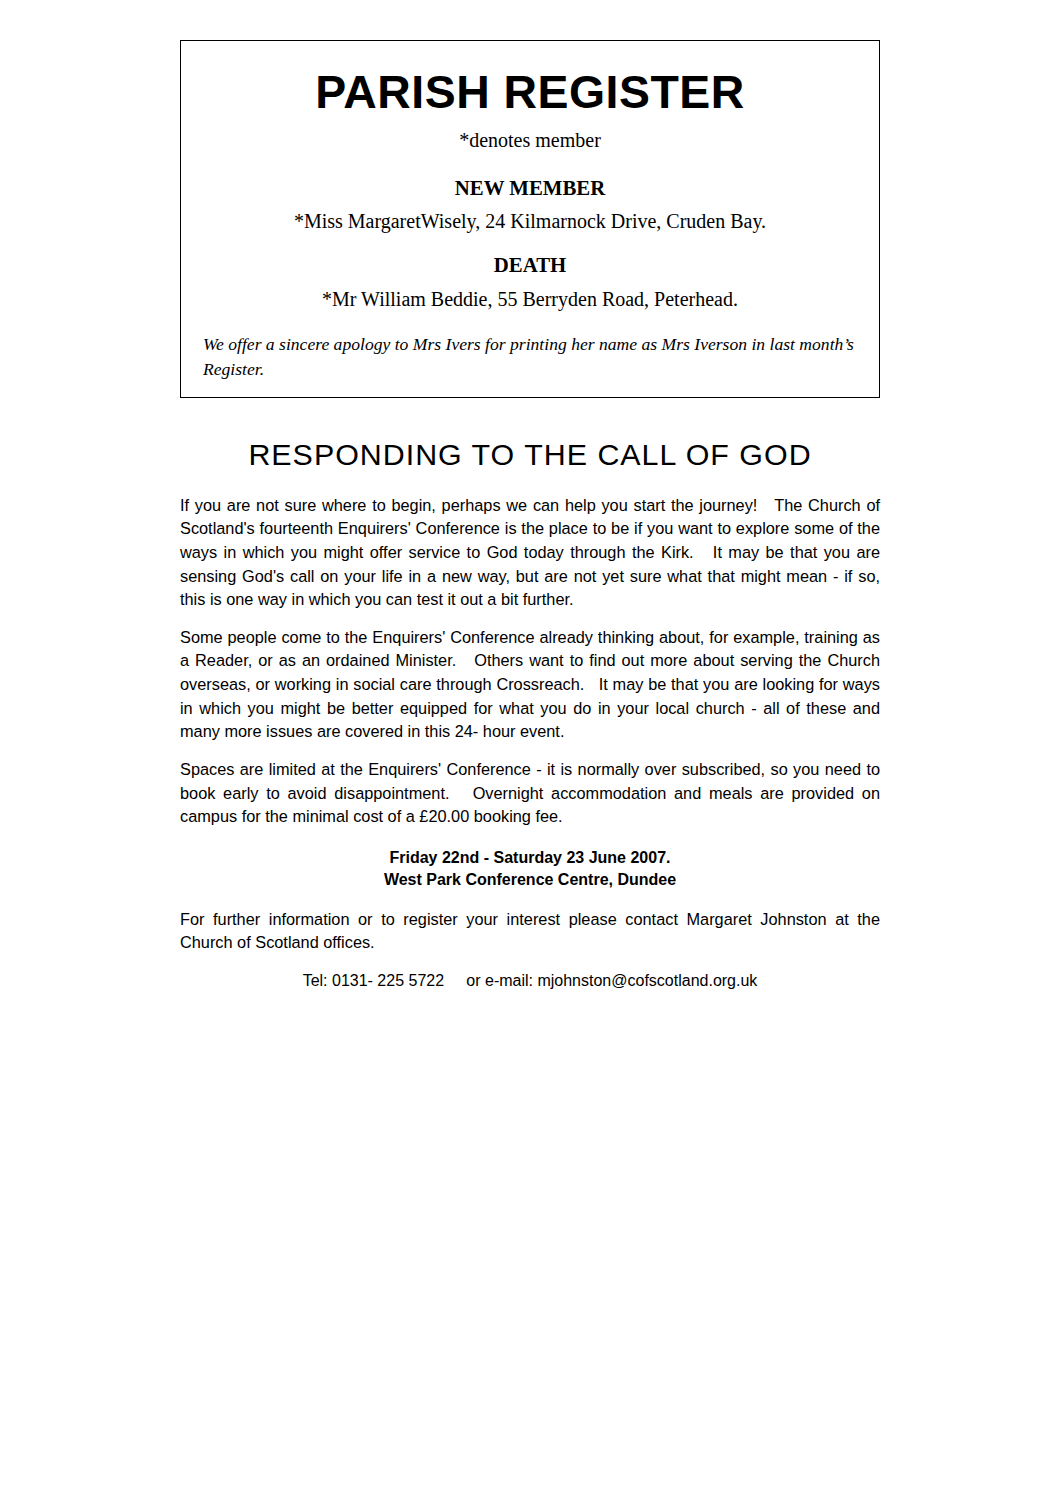PARISH REGISTER
*denotes member
NEW MEMBER
*Miss MargaretWisely, 24 Kilmarnock Drive, Cruden Bay.
DEATH
*Mr William Beddie, 55 Berryden Road, Peterhead.
We offer a sincere apology to Mrs Ivers for printing her name as Mrs Iverson in last month’s Register.
RESPONDING TO THE CALL OF GOD
If you are not sure where to begin, perhaps we can help you start the journey! The Church of Scotland's fourteenth Enquirers' Conference is the place to be if you want to explore some of the ways in which you might offer service to God today through the Kirk. It may be that you are sensing God's call on your life in a new way, but are not yet sure what that might mean - if so, this is one way in which you can test it out a bit further.
Some people come to the Enquirers' Conference already thinking about, for example, training as a Reader, or as an ordained Minister. Others want to find out more about serving the Church overseas, or working in social care through Crossreach. It may be that you are looking for ways in which you might be better equipped for what you do in your local church - all of these and many more issues are covered in this 24- hour event.
Spaces are limited at the Enquirers' Conference - it is normally over subscribed, so you need to book early to avoid disappointment. Overnight accommodation and meals are provided on campus for the minimal cost of a £20.00 booking fee.
Friday 22nd - Saturday 23 June 2007.
West Park Conference Centre, Dundee
For further information or to register your interest please contact Margaret Johnston at the Church of Scotland offices.
Tel: 0131- 225 5722 or e-mail: mjohnston@cofscotland.org.uk